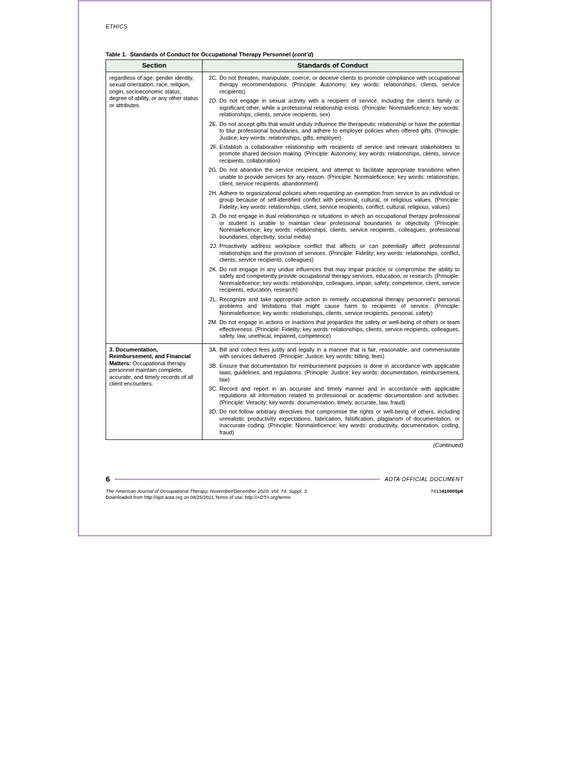ETHICS
Table 1. Standards of Conduct for Occupational Therapy Personnel (cont’d)
| Section | Standards of Conduct |
| --- | --- |
| regardless of age, gender identity, sexual orientation, race, religion, origin, socioeconomic status, degree of ability, or any other status or attributes. | 2C. Do not threaten, manipulate, coerce, or deceive clients to promote compliance with occupational therapy recommendations. (Principle: Autonomy; key words: relationships, clients, service recipients) 2D. Do not engage in sexual activity with a recipient of service, including the client’s family or significant other, while a professional relationship exists. (Principle: Nonmaleficence; key words: relationships, clients, service recipients, sex) 2E. Do not accept gifts that would unduly influence the therapeutic relationship or have the potential to blur professional boundaries, and adhere to employer policies when offered gifts. (Principle: Justice; key words: relationships, gifts, employer) 2F. Establish a collaborative relationship with recipients of service and relevant stakeholders to promote shared decision making. (Principle: Autonomy; key words: relationships, clients, service recipients, collaboration) 2G. Do not abandon the service recipient, and attempt to facilitate appropriate transitions when unable to provide services for any reason. (Principle: Nonmaleficence; key words: relationships, client, service recipients, abandonment) 2H. Adhere to organizational policies when requesting an exemption from service to an individual or group because of self-identified conflict with personal, cultural, or religious values. (Principle: Fidelity; key words: relationships, client, service recipients, conflict, cultural, religious, values) 2I. Do not engage in dual relationships or situations in which an occupational therapy professional or student is unable to maintain clear professional boundaries or objectivity. (Principle: Nonmaleficence; key words: relationships, clients, service recipients, colleagues, professional boundaries, objectivity, social media) 2J. Proactively address workplace conflict that affects or can potentially affect professional relationships and the provision of services. (Principle: Fidelity; key words: relationships, conflict, clients, service recipients, colleagues) 2K. Do not engage in any undue influences that may impair practice or compromise the ability to safely and competently provide occupational therapy services, education, or research. (Principle: Nonmaleficence; key words: relationships, colleagues, impair, safety, competence, client, service recipients, education, research) 2L. Recognize and take appropriate action to remedy occupational therapy personnel’s personal problems and limitations that might cause harm to recipients of service. (Principle: Nonmaleficence; key words: relationships, clients, service recipients, personal, safety) 2M. Do not engage in actions or inactions that jeopardize the safety or well-being of others or team effectiveness. (Principle: Fidelity; key words: relationships, clients, service recipients, colleagues, safety, law, unethical, impaired, competence) |
| 3. Documentation, Reimbursement, and Financial Matters: Occupational therapy personnel maintain complete, accurate, and timely records of all client encounters. | 3A. Bill and collect fees justly and legally in a manner that is fair, reasonable, and commensurate with services delivered. (Principle: Justice; key words: billing, fees) 3B. Ensure that documentation for reimbursement purposes is done in accordance with applicable laws, guidelines, and regulations. (Principle: Justice; key words: documentation, reimbursement, law) 3C. Record and report in an accurate and timely manner and in accordance with applicable regulations all information related to professional or academic documentation and activities. (Principle: Veracity; key words: documentation, timely, accurate, law, fraud) 3D. Do not follow arbitrary directives that compromise the rights or well-being of others, including unrealistic productivity expectations, fabrication, falsification, plagiarism of documentation, or inaccurate coding. (Principle: Nonmaleficence; key words: productivity, documentation, coding, fraud) |
(Continued)
6 AOTA OFFICIAL DOCUMENT
The American Journal of Occupational Therapy, November/December 2020, Vol. 74, Suppl. 3
7413410005p6
Downloaded from http://ajot.aota.org on 08/25/2021 Terms of use: http://AOTA.org/terms